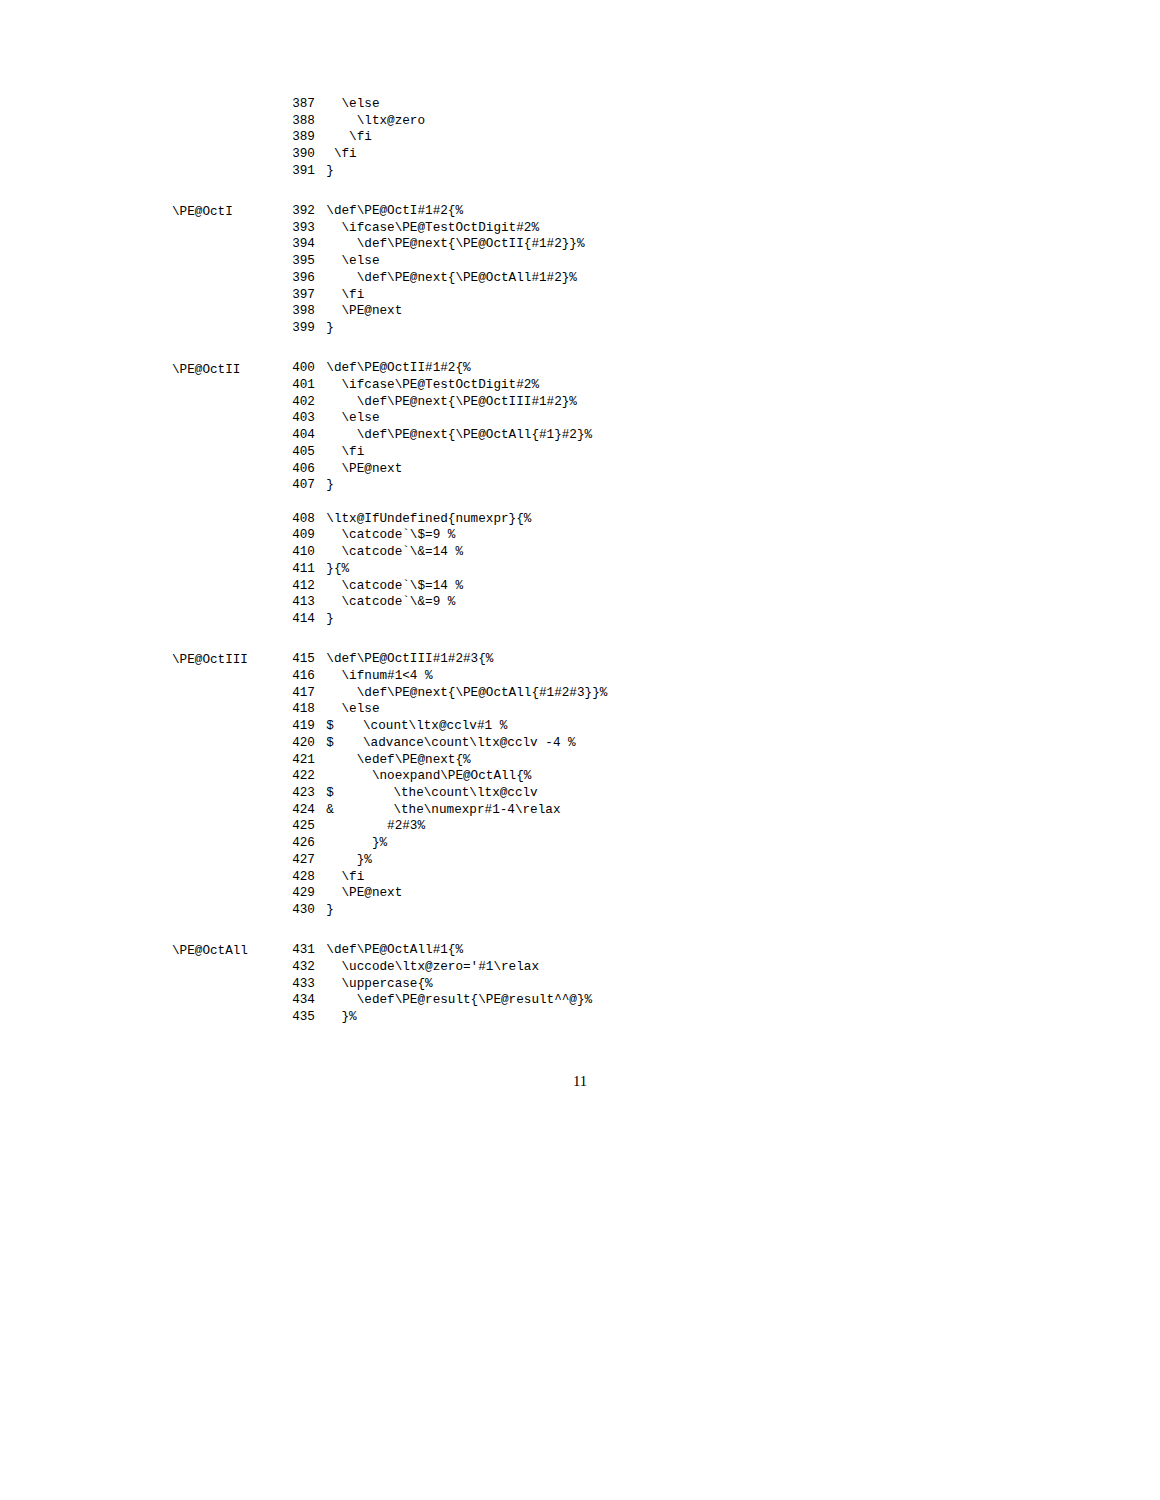387 \else 388 \ltx@zero 389 \fi 390 \fi 391}
\PE@OctI
392\def\PE@OctI#1#2{% 393 \ifcase\PE@TestOctDigit#2% 394 \def\PE@next{\PE@OctII{#1#2}}% 395 \else 396 \def\PE@next{\PE@OctAll#1#2}% 397 \fi 398 \PE@next 399}
\PE@OctII
400\def\PE@OctII#1#2{% 401 \ifcase\PE@TestOctDigit#2% 402 \def\PE@next{\PE@OctIII#1#2}% 403 \else 404 \def\PE@next{\PE@OctAll{#1}#2}% 405 \fi 406 \PE@next 407} 408\ltx@IfUndefined{numexpr}{% 409 \catcode`\$=9 % 410 \catcode`\&=14 % 411}{% 412 \catcode`\$=14 % 413 \catcode`\&=9 % 414}
\PE@OctIII
415\def\PE@OctIII#1#2#3{% 416 \ifnum#1<4 % 417 \def\PE@next{\PE@OctAll{#1#2#3}}% 418 \else 419$ \count\ltx@cclv#1 % 420$ \advance\count\ltx@cclv -4 % 421 \edef\PE@next{% 422 \noexpand\PE@OctAll{% 423$ \the\count\ltx@cclv 424& \the\numexpr#1-4\relax 425 #2#3% 426 }% 427 }% 428 \fi 429 \PE@next 430}
\PE@OctAll
431\def\PE@OctAll#1{% 432 \uccode\ltx@zero='#1\relax 433 \uppercase{% 434 \edef\PE@result{\PE@result^^@}% 435 }%
11